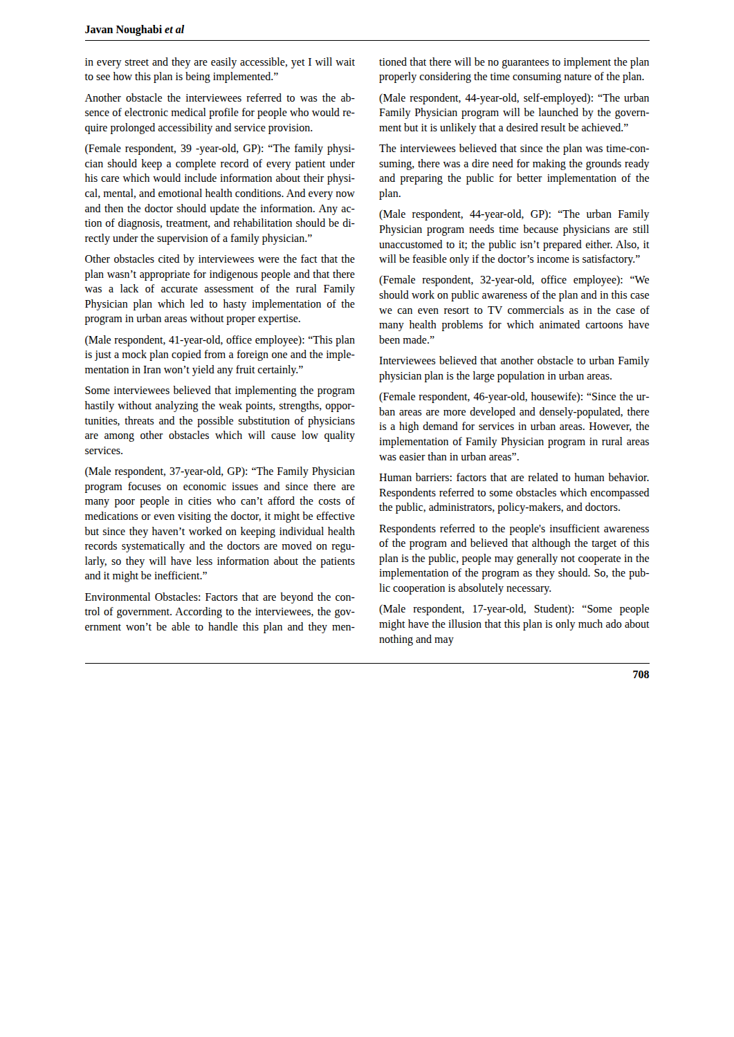Javan Noughabi et al
in every street and they are easily accessible, yet I will wait to see how this plan is being implemented.”
Another obstacle the interviewees referred to was the absence of electronic medical profile for people who would require prolonged accessibility and service provision.
(Female respondent, 39 -year-old, GP): “The family physician should keep a complete record of every patient under his care which would include information about their physical, mental, and emotional health conditions. And every now and then the doctor should update the information. Any action of diagnosis, treatment, and rehabilitation should be directly under the supervision of a family physician.”
Other obstacles cited by interviewees were the fact that the plan wasn’t appropriate for indigenous people and that there was a lack of accurate assessment of the rural Family Physician plan which led to hasty implementation of the program in urban areas without proper expertise.
(Male respondent, 41-year-old, office employee): “This plan is just a mock plan copied from a foreign one and the implementation in Iran won’t yield any fruit certainly.”
Some interviewees believed that implementing the program hastily without analyzing the weak points, strengths, opportunities, threats and the possible substitution of physicians are among other obstacles which will cause low quality services.
(Male respondent, 37-year-old, GP): “The Family Physician program focuses on economic issues and since there are many poor people in cities who can’t afford the costs of medications or even visiting the doctor, it might be effective but since they haven’t worked on keeping individual health records systematically and the doctors are moved on regularly, so they will have less information about the patients and it might be inefficient.”
Environmental Obstacles: Factors that are beyond the control of government. According to the interviewees, the government won’t be able to handle this plan and they mentioned that there will be no guarantees to implement the plan properly considering the time consuming nature of the plan.
(Male respondent, 44-year-old, self-employed): “The urban Family Physician program will be launched by the government but it is unlikely that a desired result be achieved.”
The interviewees believed that since the plan was time-consuming, there was a dire need for making the grounds ready and preparing the public for better implementation of the plan.
(Male respondent, 44-year-old, GP): “The urban Family Physician program needs time because physicians are still unaccustomed to it; the public isn’t prepared either. Also, it will be feasible only if the doctor’s income is satisfactory.”
(Female respondent, 32-year-old, office employee): “We should work on public awareness of the plan and in this case we can even resort to TV commercials as in the case of many health problems for which animated cartoons have been made.”
Interviewees believed that another obstacle to urban Family physician plan is the large population in urban areas.
(Female respondent, 46-year-old, housewife): “Since the urban areas are more developed and densely-populated, there is a high demand for services in urban areas. However, the implementation of Family Physician program in rural areas was easier than in urban areas”.
Human barriers: factors that are related to human behavior. Respondents referred to some obstacles which encompassed the public, administrators, policy-makers, and doctors.
Respondents referred to the people's insufficient awareness of the program and believed that although the target of this plan is the public, people may generally not cooperate in the implementation of the program as they should. So, the public cooperation is absolutely necessary.
(Male respondent, 17-year-old, Student): “Some people might have the illusion that this plan is only much ado about nothing and may
708